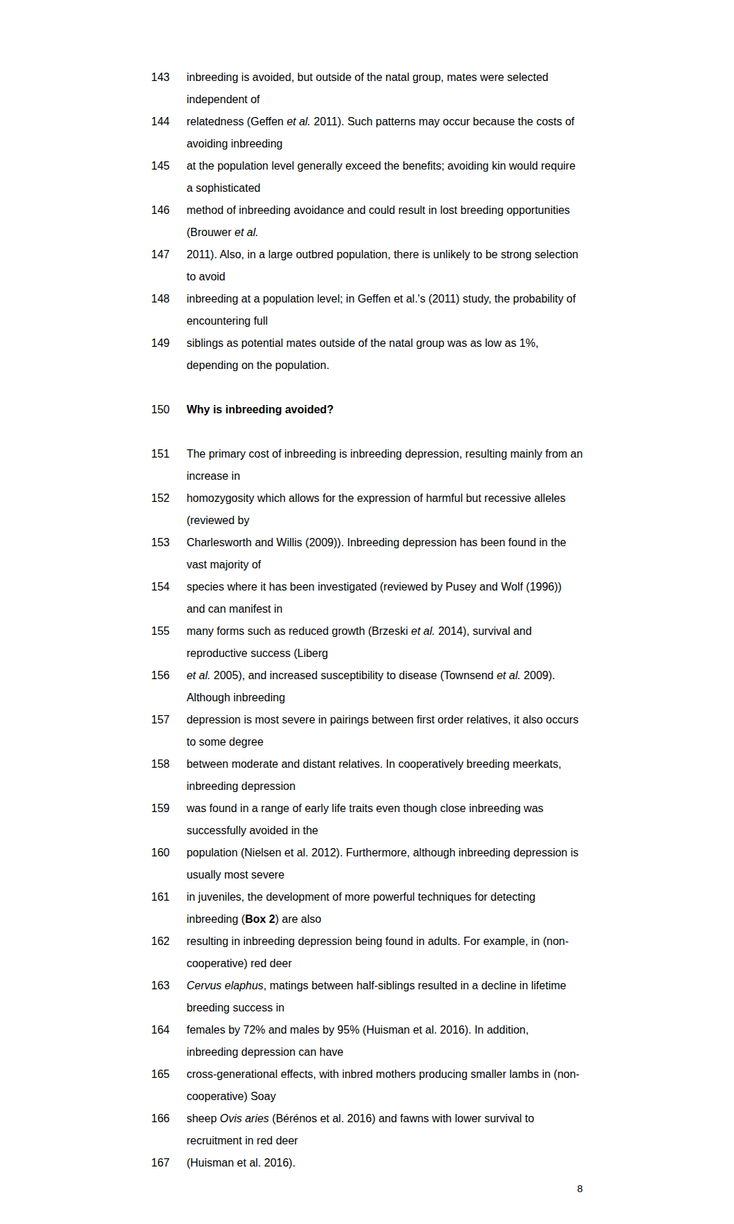143 inbreeding is avoided, but outside of the natal group, mates were selected independent of
144 relatedness (Geffen et al. 2011). Such patterns may occur because the costs of avoiding inbreeding
145 at the population level generally exceed the benefits; avoiding kin would require a sophisticated
146 method of inbreeding avoidance and could result in lost breeding opportunities (Brouwer et al.
1472011). Also, in a large outbred population, there is unlikely to be strong selection to avoid
148 inbreeding at a population level; in Geffen et al.'s (2011) study, the probability of encountering full
149 siblings as potential mates outside of the natal group was as low as 1%, depending on the population.
150
Why is inbreeding avoided?
151 The primary cost of inbreeding is inbreeding depression, resulting mainly from an increase in
152 homozygosity which allows for the expression of harmful but recessive alleles (reviewed by
153 Charlesworth and Willis (2009)). Inbreeding depression has been found in the vast majority of
154 species where it has been investigated (reviewed by Pusey and Wolf (1996)) and can manifest in
155 many forms such as reduced growth (Brzeski et al. 2014), survival and reproductive success (Liberg
156 et al. 2005), and increased susceptibility to disease (Townsend et al. 2009). Although inbreeding
157 depression is most severe in pairings between first order relatives, it also occurs to some degree
158 between moderate and distant relatives. In cooperatively breeding meerkats, inbreeding depression
159 was found in a range of early life traits even though close inbreeding was successfully avoided in the
160 population (Nielsen et al. 2012). Furthermore, although inbreeding depression is usually most severe
161 in juveniles, the development of more powerful techniques for detecting inbreeding (Box 2) are also
162 resulting in inbreeding depression being found in adults. For example, in (non-cooperative) red deer
163 Cervus elaphus, matings between half-siblings resulted in a decline in lifetime breeding success in
164 females by 72% and males by 95% (Huisman et al. 2016). In addition, inbreeding depression can have
165 cross-generational effects, with inbred mothers producing smaller lambs in (non-cooperative) Soay
166 sheep Ovis aries (Bérénos et al. 2016) and fawns with lower survival to recruitment in red deer
167(Huisman et al. 2016).
8